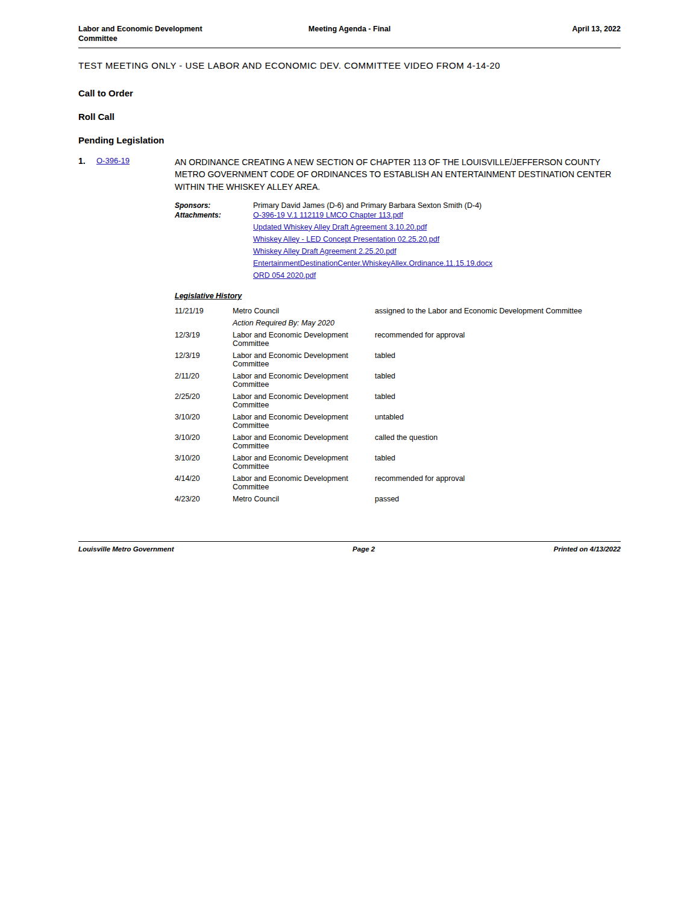Labor and Economic Development
Committee
Meeting Agenda - Final
April 13, 2022
TEST MEETING ONLY - USE LABOR AND ECONOMIC DEV. COMMITTEE VIDEO FROM 4-14-20
Call to Order
Roll Call
Pending Legislation
1.
O-396-19
AN ORDINANCE CREATING A NEW SECTION OF CHAPTER 113 OF THE LOUISVILLE/JEFFERSON COUNTY METRO GOVERNMENT CODE OF ORDINANCES TO ESTABLISH AN ENTERTAINMENT DESTINATION CENTER WITHIN THE WHISKEY ALLEY AREA.
Sponsors:
Primary David James (D-6) and Primary Barbara Sexton Smith (D-4)
Attachments:
O-396-19 V.1 112119 LMCO Chapter 113.pdf Updated Whiskey Alley Draft Agreement 3.10.20.pdf Whiskey Alley - LED Concept Presentation 02.25.20.pdf Whiskey Alley Draft Agreement 2.25.20.pdf EntertainmentDestinationCenter.WhiskeyAllex.Ordinance.11.15.19.docx ORD 054 2020.pdf
Legislative History
| 11/21/19 | Metro Council | assigned to the Labor and Economic Development Committee |
| | Action Required By: May 2020 | |
| 12/3/19 | Labor and Economic Development Committee | recommended for approval |
| 12/3/19 | Labor and Economic Development Committee | tabled |
| 2/11/20 | Labor and Economic Development Committee | tabled |
| 2/25/20 | Labor and Economic Development Committee | tabled |
| 3/10/20 | Labor and Economic Development Committee | untabled |
| 3/10/20 | Labor and Economic Development Committee | called the question |
| 3/10/20 | Labor and Economic Development Committee | tabled |
| 4/14/20 | Labor and Economic Development Committee | recommended for approval |
| 4/23/20 | Metro Council | passed |
Louisville Metro Government
Page 2
Printed on 4/13/2022